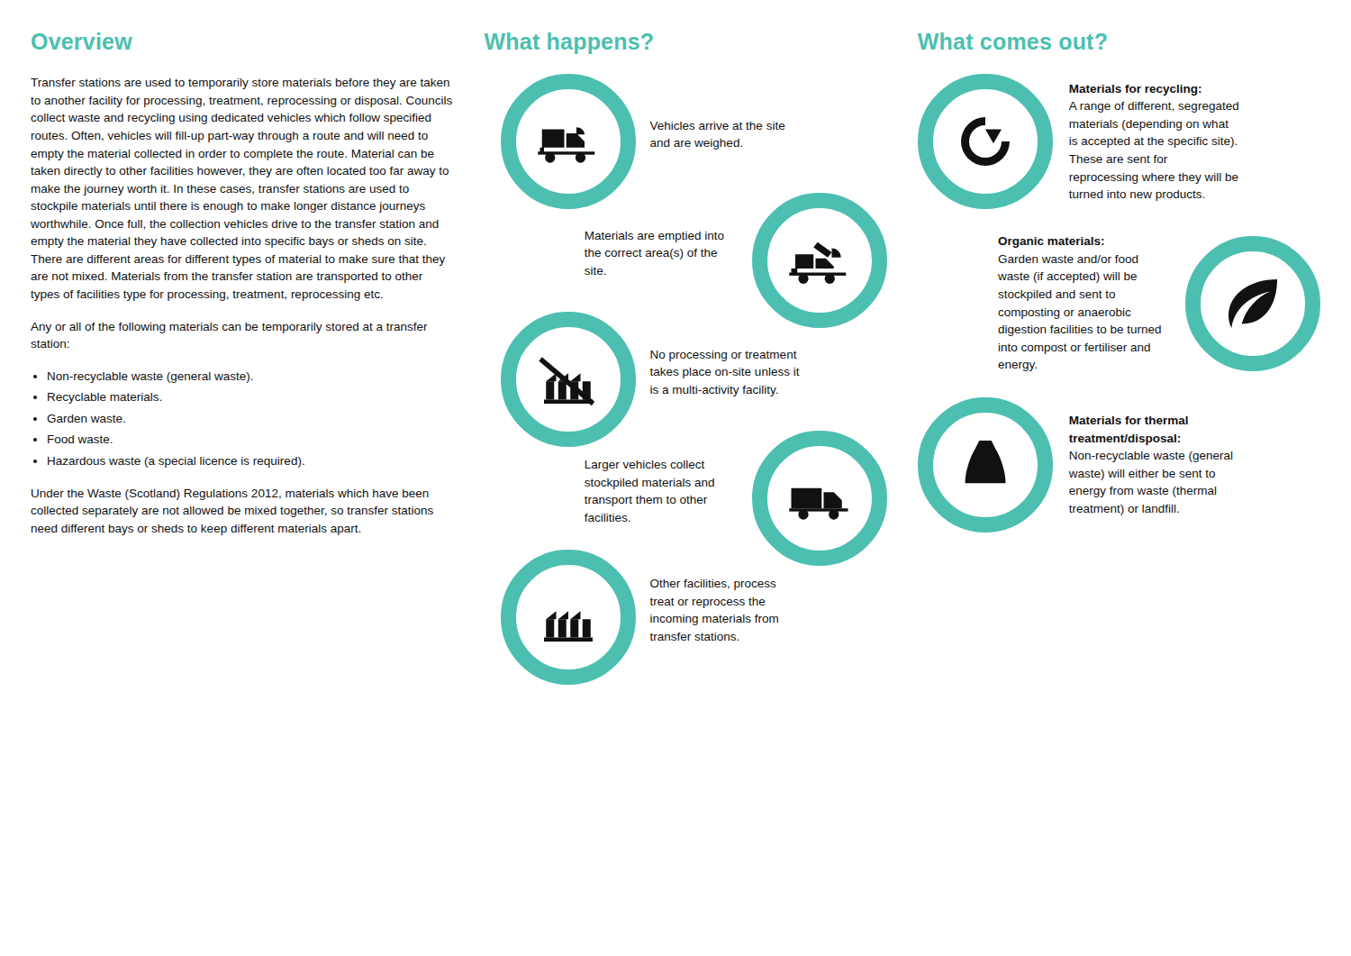Overview
Transfer stations are used to temporarily store materials before they are taken to another facility for processing, treatment, reprocessing or disposal. Councils collect waste and recycling using dedicated vehicles which follow specified routes. Often, vehicles will fill-up part-way through a route and will need to empty the material collected in order to complete the route. Material can be taken directly to other facilities however, they are often located too far away to make the journey worth it. In these cases, transfer stations are used to stockpile materials until there is enough to make longer distance journeys worthwhile. Once full, the collection vehicles drive to the transfer station and empty the material they have collected into specific bays or sheds on site. There are different areas for different types of material to make sure that they are not mixed. Materials from the transfer station are transported to other types of facilities type for processing, treatment, reprocessing etc.
Any or all of the following materials can be temporarily stored at a transfer station:
Non-recyclable waste (general waste).
Recyclable materials.
Garden waste.
Food waste.
Hazardous waste (a special licence is required).
Under the Waste (Scotland) Regulations 2012, materials which have been collected separately are not allowed be mixed together, so transfer stations need different bays or sheds to keep different materials apart.
What happens?
Vehicles arrive at the site and are weighed.
Materials are emptied into the correct area(s) of the site.
No processing or treatment takes place on-site unless it is a multi-activity facility.
Larger vehicles collect stockpiled materials and transport them to other facilities.
Other facilities, process treat or reprocess the incoming materials from transfer stations.
What comes out?
Materials for recycling: A range of different, segregated materials (depending on what is accepted at the specific site). These are sent for reprocessing where they will be turned into new products.
Organic materials: Garden waste and/or food waste (if accepted) will be stockpiled and sent to composting or anaerobic digestion facilities to be turned into compost or fertiliser and energy.
Materials for thermal treatment/disposal: Non-recyclable waste (general waste) will either be sent to energy from waste (thermal treatment) or landfill.